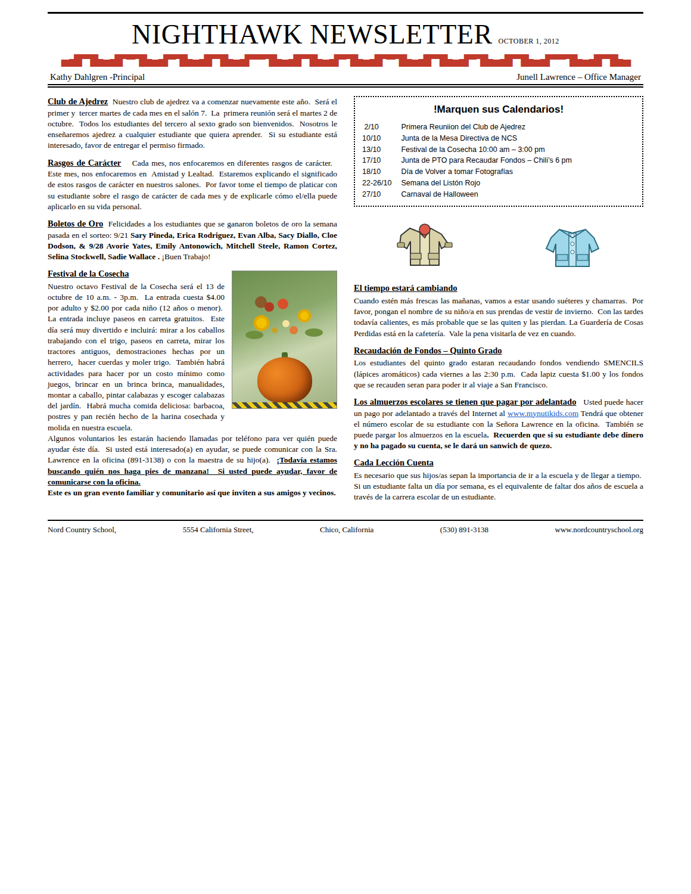NIGHTHAWK NEWSLETTER
OCTOBER 1, 2012
▄▟▛▜▙▄▟▛▀▜▙▄▟▀▜▙▄▟▛▜▙▄▟▀▀▜▙▄▟▛▜▙▄▟▀▜▙▄▟▛▀▜▙▄▟▛▜▙▄▟▀▜▙▄▟▛▜▙▄▟▀▀▜▙▄▟▛▜▙▄
Kathy Dahlgren -Principal Junell Lawrence – Office Manager
Club de Ajedrez
Nuestro club de ajedrez va a comenzar nuevamente este año. Será el primer y tercer martes de cada mes en el salón 7. La primera reunión será el martes 2 de octubre. Todos los estudiantes del tercero al sexto grado son bienvenidos. Nosotros le enseñaremos ajedrez a cualquier estudiante que quiera aprender. Si su estudiante está interesado, favor de entregar el permiso firmado.
Rasgos de Carácter
Cada mes, nos enfocaremos en diferentes rasgos de carácter. Este mes, nos enfocaremos en Amistad y Lealtad. Estaremos explicando el significado de estos rasgos de carácter en nuestros salones. Por favor tome el tiempo de platicar con su estudiante sobre el rasgo de carácter de cada mes y de explicarle cómo el/ella puede aplicarlo en su vida personal.
Boletos de Oro
Felicidades a los estudiantes que se ganaron boletos de oro la semana pasada en el sorteo: 9/21 Sary Pineda, Erica Rodriguez, Evan Alba, Sacy Diallo, Cloe Dodson, & 9/28 Avorie Yates, Emily Antonowich, Mitchell Steele, Ramon Cortez, Selina Stockwell, Sadie Wallace . ¡Buen Trabajo!
Festival de la Cosecha
Nuestro octavo Festival de la Cosecha será el 13 de octubre de 10 a.m. - 3p.m. La entrada cuesta $4.00 por adulto y $2.00 por cada niño (12 años o menor). La entrada incluye paseos en carreta gratuitos. Este día será muy divertido e incluirá: mirar a los caballos trabajando con el trigo, paseos en carreta, mirar los tractores antiguos, demostraciones hechas por un herrero, hacer cuerdas y moler trigo. También habrá actividades para hacer por un costo mínimo como juegos, brincar en un brinca brinca, manualidades, montar a caballo, pintar calabazas y escoger calabazas del jardín. Habrá mucha comida deliciosa: barbacoa, postres y pan recién hecho de la harina cosechada y molida en nuestra escuela.
Algunos voluntarios les estarán haciendo llamadas por teléfono para ver quién puede ayudar éste día. Si usted está interesado(a) en ayudar, se puede comunicar con la Sra. Lawrence en la oficina (891-3138) o con la maestra de su hijo(a). ¡Todavía estamos buscando quién nos haga pies de manzana! Si usted puede ayudar, favor de comunicarse con la oficina.
Este es un gran evento familiar y comunitario así que inviten a sus amigos y vecinos.
!Marquen sus Calendarios!
2/10 Primera Reuniion del Club de Ajedrez
10/10 Junta de la Mesa Directiva de NCS
13/10 Festival de la Cosecha 10:00 am – 3:00 pm
17/10 Junta de PTO para Recaudar Fondos – Chili’s 6 pm
18/10 Día de Volver a tomar Fotografías
22-26/10 Semana del Listón Rojo
27/10 Carnaval de Halloween
El tiempo estará cambiando
Cuando estén más frescas las mañanas, vamos a estar usando suéteres y chamarras. Por favor, pongan el nombre de su niño/a en sus prendas de vestir de invierno. Con las tardes todavía calientes, es más probable que se las quiten y las pierdan. La Guardería de Cosas Perdidas está en la cafetería. Vale la pena visitarla de vez en cuando.
Recaudación de Fondos – Quinto Grado
Los estudiantes del quinto grado estaran recaudando fondos vendiendo SMENCILS (lápices aromáticos) cada viernes a las 2:30 p.m. Cada lapiz cuesta $1.00 y los fondos que se recauden seran para poder ir al viaje a San Francisco.
Los almuerzos escolares se tienen que pagar por adelantado
Usted puede hacer un pago por adelantado a través del Internet al www.mynutikids.com Tendrá que obtener el número escolar de su estudiante con la Señora Lawrence en la oficina. También se puede pargar los almuerzos en la escuela. Recuerden que si su estudiante debe dinero y no ha pagado su cuenta, se le dará un sanwich de quezo.
Cada Lección Cuenta
Es necesario que sus hijos/as sepan la importancia de ir a la escuela y de llegar a tiempo. Si un estudiante falta un día por semana, es el equivalente de faltar dos años de escuela a través de la carrera escolar de un estudiante.
Nord Country School, 5554 California Street, Chico, California (530) 891-3138 www.nordcountryschool.org